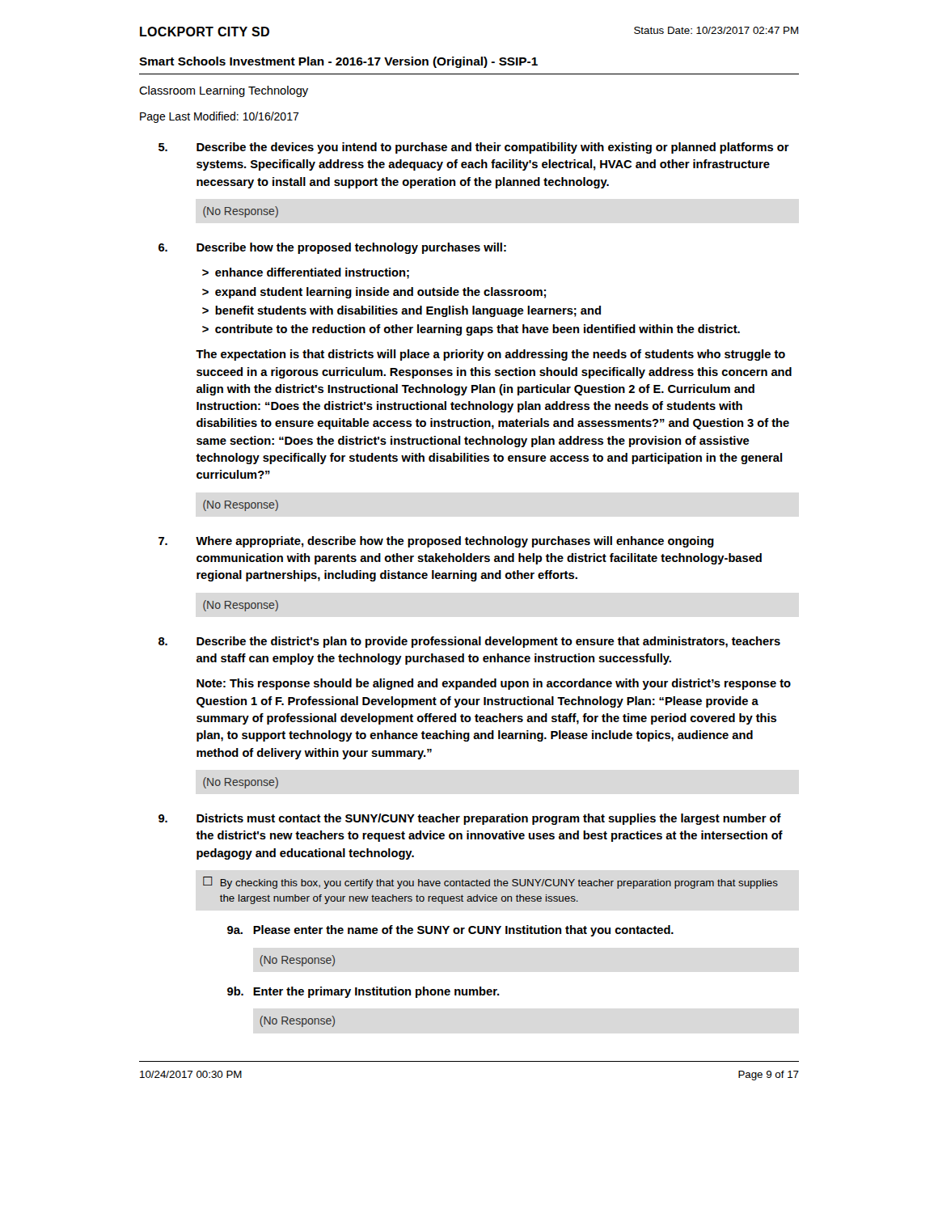LOCKPORT CITY SD
Status Date: 10/23/2017 02:47 PM
Smart Schools Investment Plan - 2016-17 Version (Original) - SSIP-1
Classroom Learning Technology
Page Last Modified: 10/16/2017
5.
Describe the devices you intend to purchase and their compatibility with existing or planned platforms or systems. Specifically address the adequacy of each facility's electrical, HVAC and other infrastructure necessary to install and support the operation of the planned technology.
(No Response)
6.
Describe how the proposed technology purchases will:
enhance differentiated instruction;
expand student learning inside and outside the classroom;
benefit students with disabilities and English language learners; and
contribute to the reduction of other learning gaps that have been identified within the district.
The expectation is that districts will place a priority on addressing the needs of students who struggle to succeed in a rigorous curriculum. Responses in this section should specifically address this concern and align with the district's Instructional Technology Plan (in particular Question 2 of E. Curriculum and Instruction: “Does the district's instructional technology plan address the needs of students with disabilities to ensure equitable access to instruction, materials and assessments?” and Question 3 of the same section: “Does the district's instructional technology plan address the provision of assistive technology specifically for students with disabilities to ensure access to and participation in the general curriculum?”
(No Response)
7.
Where appropriate, describe how the proposed technology purchases will enhance ongoing communication with parents and other stakeholders and help the district facilitate technology-based regional partnerships, including distance learning and other efforts.
(No Response)
8.
Describe the district's plan to provide professional development to ensure that administrators, teachers and staff can employ the technology purchased to enhance instruction successfully.
Note: This response should be aligned and expanded upon in accordance with your district’s response to Question 1 of F. Professional Development of your Instructional Technology Plan: “Please provide a summary of professional development offered to teachers and staff, for the time period covered by this plan, to support technology to enhance teaching and learning. Please include topics, audience and method of delivery within your summary.”
(No Response)
9.
Districts must contact the SUNY/CUNY teacher preparation program that supplies the largest number of the district's new teachers to request advice on innovative uses and best practices at the intersection of pedagogy and educational technology.
☐
By checking this box, you certify that you have contacted the SUNY/CUNY teacher preparation program that supplies the largest number of your new teachers to request advice on these issues.
9a.
Please enter the name of the SUNY or CUNY Institution that you contacted.
(No Response)
9b.
Enter the primary Institution phone number.
(No Response)
10/24/2017 00:30 PM
Page 9 of 17